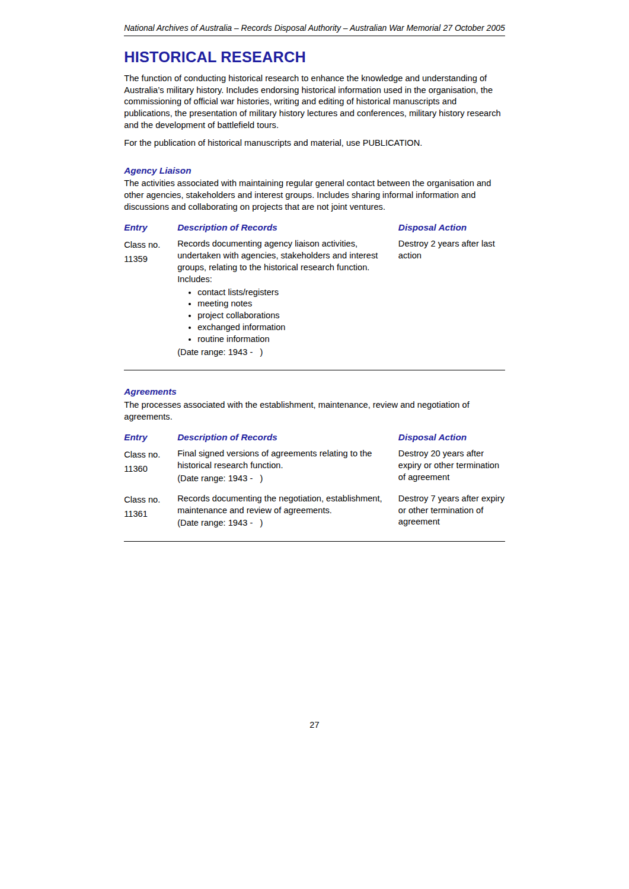National Archives of Australia – Records Disposal Authority – Australian War Memorial
27 October 2005
HISTORICAL RESEARCH
The function of conducting historical research to enhance the knowledge and understanding of Australia’s military history. Includes endorsing historical information used in the organisation, the commissioning of official war histories, writing and editing of historical manuscripts and publications, the presentation of military history lectures and conferences, military history research and the development of battlefield tours.
For the publication of historical manuscripts and material, use PUBLICATION.
Agency Liaison
The activities associated with maintaining regular general contact between the organisation and other agencies, stakeholders and interest groups. Includes sharing informal information and discussions and collaborating on projects that are not joint ventures.
| Entry | Description of Records | Disposal Action |
| --- | --- | --- |
| Class no. 11359 | Records documenting agency liaison activities, undertaken with agencies, stakeholders and interest groups, relating to the historical research function. Includes: contact lists/registers meeting notes project collaborations exchanged information routine information (Date range: 1943 - ) | Destroy 2 years after last action |
Agreements
The processes associated with the establishment, maintenance, review and negotiation of agreements.
| Entry | Description of Records | Disposal Action |
| --- | --- | --- |
| Class no. 11360 | Final signed versions of agreements relating to the historical research function. (Date range: 1943 - ) | Destroy 20 years after expiry or other termination of agreement |
| Class no. 11361 | Records documenting the negotiation, establishment, maintenance and review of agreements. (Date range: 1943 - ) | Destroy 7 years after expiry or other termination of agreement |
27